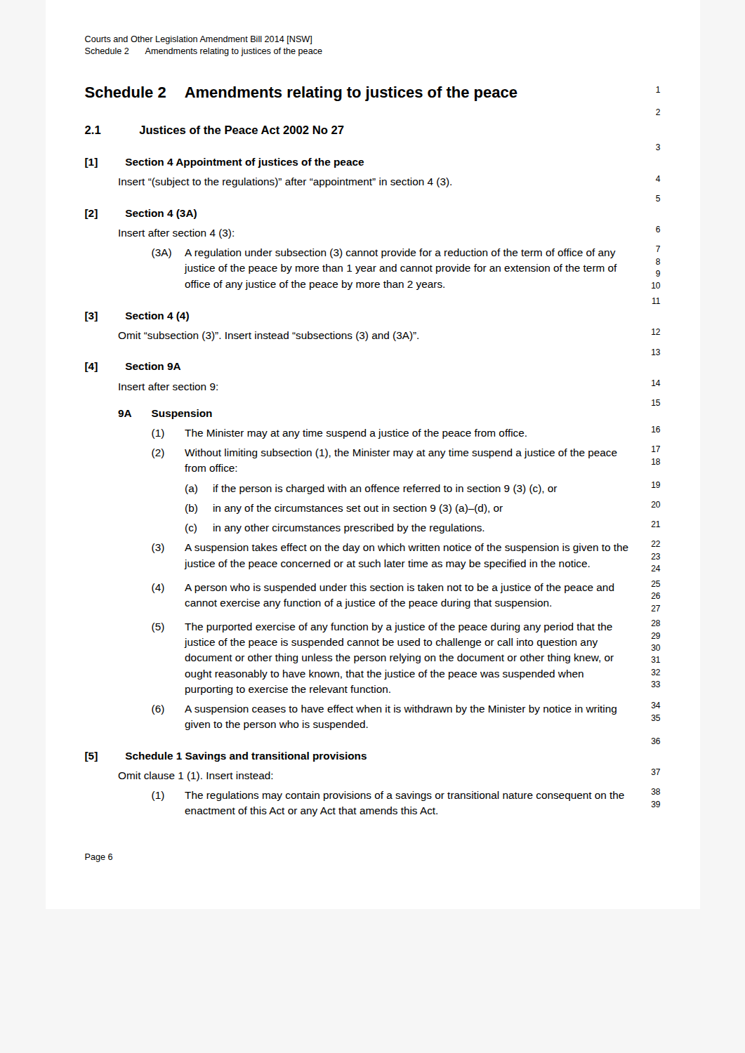Courts and Other Legislation Amendment Bill 2014 [NSW]
Schedule 2 Amendments relating to justices of the peace
Schedule 2 Amendments relating to justices of the peace
1
2.1 Justices of the Peace Act 2002 No 27
2
[1] Section 4 Appointment of justices of the peace
3
Insert “(subject to the regulations)” after “appointment” in section 4 (3).
4
[2] Section 4 (3A)
5
Insert after section 4 (3):
6
(3A)
A regulation under subsection (3) cannot provide for a reduction of the term of office of any justice of the peace by more than 1 year and cannot provide for an extension of the term of office of any justice of the peace by more than 2 years.
78910
[3] Section 4 (4)
11
Omit “subsection (3)”. Insert instead “subsections (3) and (3A)”.
12
[4] Section 9A
13
Insert after section 9:
14
9A Suspension
15
(1)
The Minister may at any time suspend a justice of the peace from office.
16
(2)
Without limiting subsection (1), the Minister may at any time suspend a justice of the peace from office:
1718
(a)
if the person is charged with an offence referred to in section 9 (3) (c), or
19
(b)
in any of the circumstances set out in section 9 (3) (a)–(d), or
20
(c)
in any other circumstances prescribed by the regulations.
21
(3)
A suspension takes effect on the day on which written notice of the suspension is given to the justice of the peace concerned or at such later time as may be specified in the notice.
222324
(4)
A person who is suspended under this section is taken not to be a justice of the peace and cannot exercise any function of a justice of the peace during that suspension.
252627
(5)
The purported exercise of any function by a justice of the peace during any period that the justice of the peace is suspended cannot be used to challenge or call into question any document or other thing unless the person relying on the document or other thing knew, or ought reasonably to have known, that the justice of the peace was suspended when purporting to exercise the relevant function.
282930313233
(6)
A suspension ceases to have effect when it is withdrawn by the Minister by notice in writing given to the person who is suspended.
3435
[5] Schedule 1 Savings and transitional provisions
36
Omit clause 1 (1). Insert instead:
37
(1)
The regulations may contain provisions of a savings or transitional nature consequent on the enactment of this Act or any Act that amends this Act.
3839
Page 6